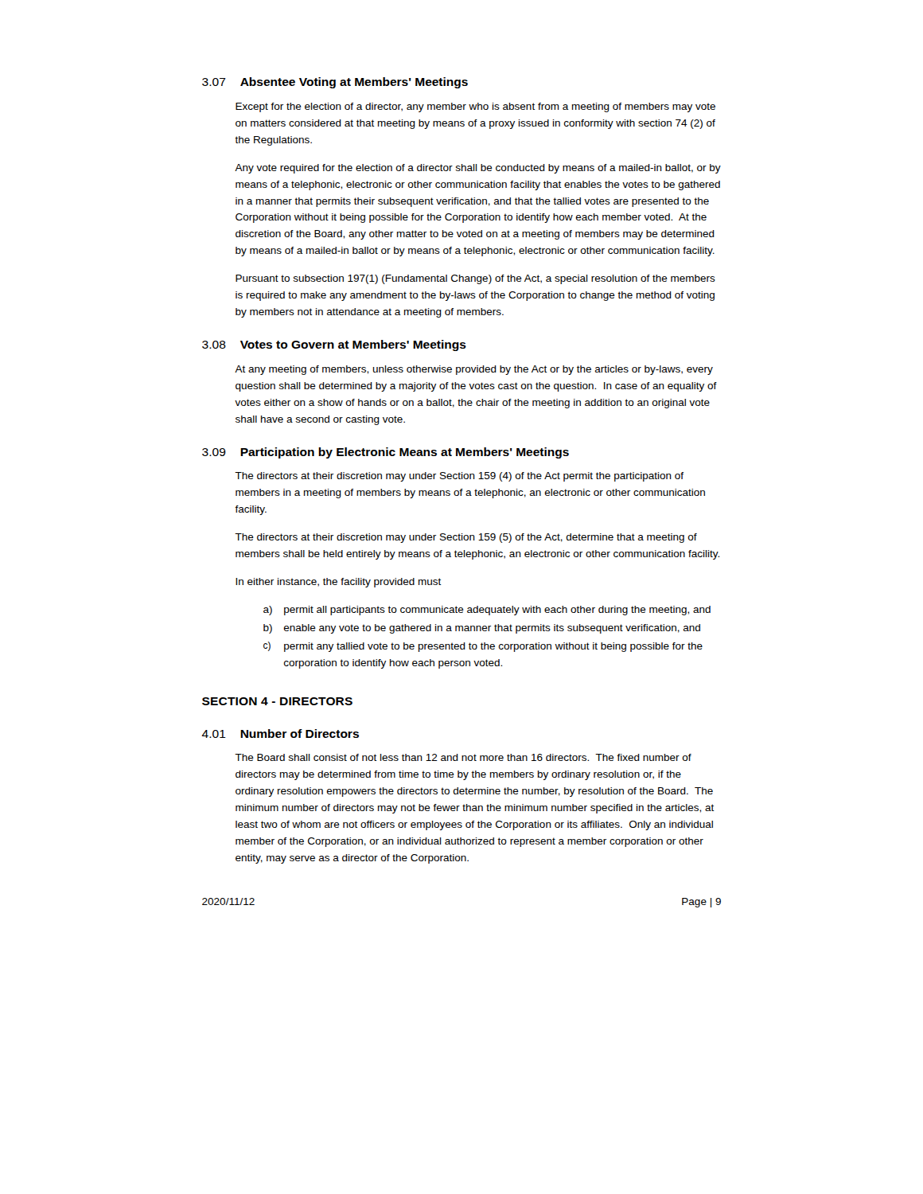3.07 Absentee Voting at Members' Meetings
Except for the election of a director, any member who is absent from a meeting of members may vote on matters considered at that meeting by means of a proxy issued in conformity with section 74 (2) of the Regulations.
Any vote required for the election of a director shall be conducted by means of a mailed-in ballot, or by means of a telephonic, electronic or other communication facility that enables the votes to be gathered in a manner that permits their subsequent verification, and that the tallied votes are presented to the Corporation without it being possible for the Corporation to identify how each member voted. At the discretion of the Board, any other matter to be voted on at a meeting of members may be determined by means of a mailed-in ballot or by means of a telephonic, electronic or other communication facility.
Pursuant to subsection 197(1) (Fundamental Change) of the Act, a special resolution of the members is required to make any amendment to the by-laws of the Corporation to change the method of voting by members not in attendance at a meeting of members.
3.08 Votes to Govern at Members' Meetings
At any meeting of members, unless otherwise provided by the Act or by the articles or by-laws, every question shall be determined by a majority of the votes cast on the question. In case of an equality of votes either on a show of hands or on a ballot, the chair of the meeting in addition to an original vote shall have a second or casting vote.
3.09 Participation by Electronic Means at Members' Meetings
The directors at their discretion may under Section 159 (4) of the Act permit the participation of members in a meeting of members by means of a telephonic, an electronic or other communication facility.
The directors at their discretion may under Section 159 (5) of the Act, determine that a meeting of members shall be held entirely by means of a telephonic, an electronic or other communication facility.
In either instance, the facility provided must
a) permit all participants to communicate adequately with each other during the meeting, and
b) enable any vote to be gathered in a manner that permits its subsequent verification, and
c) permit any tallied vote to be presented to the corporation without it being possible for the corporation to identify how each person voted.
SECTION 4 - DIRECTORS
4.01 Number of Directors
The Board shall consist of not less than 12 and not more than 16 directors. The fixed number of directors may be determined from time to time by the members by ordinary resolution or, if the ordinary resolution empowers the directors to determine the number, by resolution of the Board. The minimum number of directors may not be fewer than the minimum number specified in the articles, at least two of whom are not officers or employees of the Corporation or its affiliates. Only an individual member of the Corporation, or an individual authorized to represent a member corporation or other entity, may serve as a director of the Corporation.
2020/11/12
Page | 9